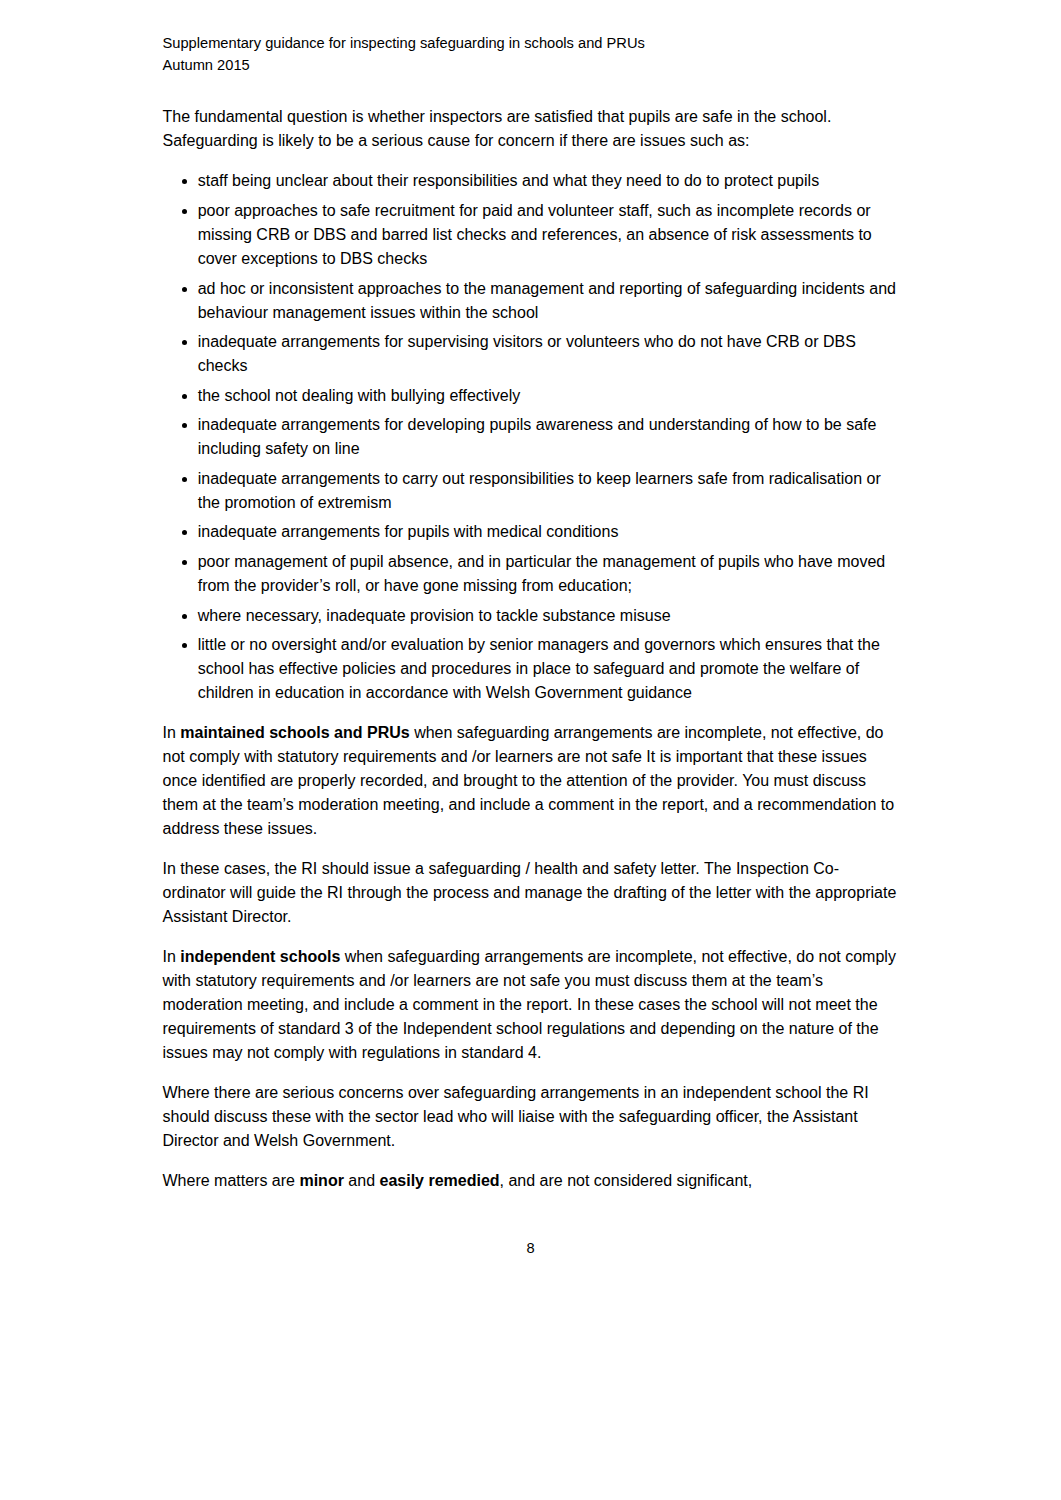Supplementary guidance for inspecting safeguarding in schools and PRUs
Autumn 2015
The fundamental question is whether inspectors are satisfied that pupils are safe in the school. Safeguarding is likely to be a serious cause for concern if there are issues such as:
staff being unclear about their responsibilities and what they need to do to protect pupils
poor approaches to safe recruitment for paid and volunteer staff, such as incomplete records or missing CRB or DBS and barred list checks and references, an absence of risk assessments to cover exceptions to DBS checks
ad hoc or inconsistent approaches to the management and reporting of safeguarding incidents and behaviour management issues within the school
inadequate arrangements for supervising visitors or volunteers who do not have CRB or DBS checks
the school not dealing with bullying effectively
inadequate arrangements for developing pupils awareness and understanding of how to be safe including safety on line
inadequate arrangements to carry out responsibilities to keep learners safe from radicalisation or the promotion of extremism
inadequate arrangements for pupils with medical conditions
poor management of pupil absence, and in particular the management of pupils who have moved from the provider’s roll, or have gone missing from education;
where necessary, inadequate provision to tackle substance misuse
little or no oversight and/or evaluation by senior managers and governors which ensures that the school has effective policies and procedures in place to safeguard and promote the welfare of children in education in accordance with Welsh Government guidance
In maintained schools and PRUs when safeguarding arrangements are incomplete, not effective, do not comply with statutory requirements and /or learners are not safe It is important that these issues once identified are properly recorded, and brought to the attention of the provider. You must discuss them at the team’s moderation meeting, and include a comment in the report, and a recommendation to address these issues.
In these cases, the RI should issue a safeguarding / health and safety letter. The Inspection Co-ordinator will guide the RI through the process and manage the drafting of the letter with the appropriate Assistant Director.
In independent schools when safeguarding arrangements are incomplete, not effective, do not comply with statutory requirements and /or learners are not safe you must discuss them at the team’s moderation meeting, and include a comment in the report. In these cases the school will not meet the requirements of standard 3 of the Independent school regulations and depending on the nature of the issues may not comply with regulations in standard 4.
Where there are serious concerns over safeguarding arrangements in an independent school the RI should discuss these with the sector lead who will liaise with the safeguarding officer, the Assistant Director and Welsh Government.
Where matters are minor and easily remedied, and are not considered significant,
8